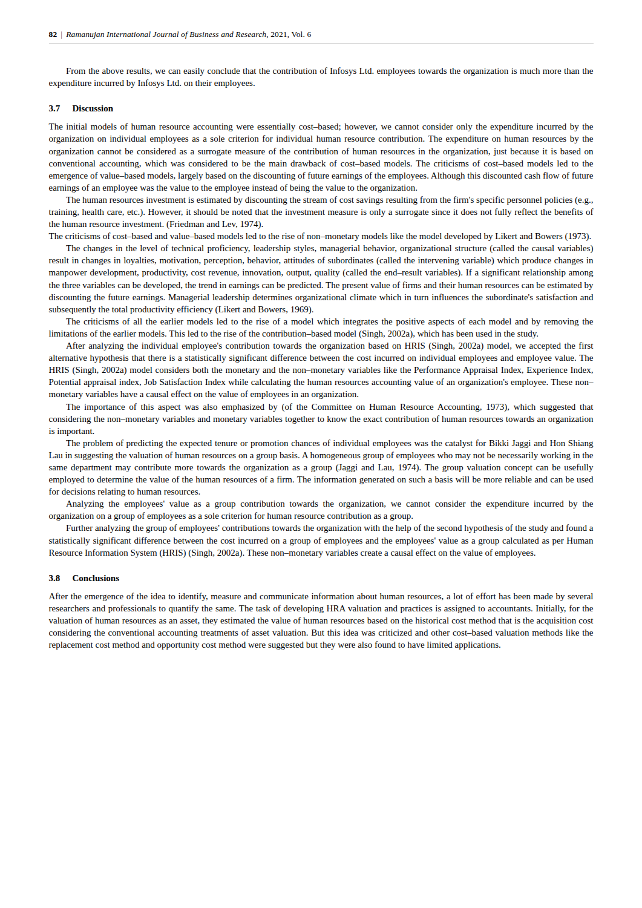82|Ramanujan International Journal of Business and Research, 2021, Vol. 6
From the above results, we can easily conclude that the contribution of Infosys Ltd. employees towards the organization is much more than the expenditure incurred by Infosys Ltd. on their employees.
3.7 Discussion
The initial models of human resource accounting were essentially cost–based; however, we cannot consider only the expenditure incurred by the organization on individual employees as a sole criterion for individual human resource contribution. The expenditure on human resources by the organization cannot be considered as a surrogate measure of the contribution of human resources in the organization, just because it is based on conventional accounting, which was considered to be the main drawback of cost–based models. The criticisms of cost–based models led to the emergence of value–based models, largely based on the discounting of future earnings of the employees. Although this discounted cash flow of future earnings of an employee was the value to the employee instead of being the value to the organization.
The human resources investment is estimated by discounting the stream of cost savings resulting from the firm's specific personnel policies (e.g., training, health care, etc.). However, it should be noted that the investment measure is only a surrogate since it does not fully reflect the benefits of the human resource investment. (Friedman and Lev, 1974).
The criticisms of cost–based and value–based models led to the rise of non–monetary models like the model developed by Likert and Bowers (1973).
The changes in the level of technical proficiency, leadership styles, managerial behavior, organizational structure (called the causal variables) result in changes in loyalties, motivation, perception, behavior, attitudes of subordinates (called the intervening variable) which produce changes in manpower development, productivity, cost revenue, innovation, output, quality (called the end–result variables). If a significant relationship among the three variables can be developed, the trend in earnings can be predicted. The present value of firms and their human resources can be estimated by discounting the future earnings. Managerial leadership determines organizational climate which in turn influences the subordinate's satisfaction and subsequently the total productivity efficiency (Likert and Bowers, 1969).
The criticisms of all the earlier models led to the rise of a model which integrates the positive aspects of each model and by removing the limitations of the earlier models. This led to the rise of the contribution–based model (Singh, 2002a), which has been used in the study.
After analyzing the individual employee's contribution towards the organization based on HRIS (Singh, 2002a) model, we accepted the first alternative hypothesis that there is a statistically significant difference between the cost incurred on individual employees and employee value. The HRIS (Singh, 2002a) model considers both the monetary and the non–monetary variables like the Performance Appraisal Index, Experience Index, Potential appraisal index, Job Satisfaction Index while calculating the human resources accounting value of an organization's employee. These non–monetary variables have a causal effect on the value of employees in an organization.
The importance of this aspect was also emphasized by (of the Committee on Human Resource Accounting, 1973), which suggested that considering the non–monetary variables and monetary variables together to know the exact contribution of human resources towards an organization is important.
The problem of predicting the expected tenure or promotion chances of individual employees was the catalyst for Bikki Jaggi and Hon Shiang Lau in suggesting the valuation of human resources on a group basis. A homogeneous group of employees who may not be necessarily working in the same department may contribute more towards the organization as a group (Jaggi and Lau, 1974). The group valuation concept can be usefully employed to determine the value of the human resources of a firm. The information generated on such a basis will be more reliable and can be used for decisions relating to human resources.
Analyzing the employees' value as a group contribution towards the organization, we cannot consider the expenditure incurred by the organization on a group of employees as a sole criterion for human resource contribution as a group.
Further analyzing the group of employees' contributions towards the organization with the help of the second hypothesis of the study and found a statistically significant difference between the cost incurred on a group of employees and the employees' value as a group calculated as per Human Resource Information System (HRIS) (Singh, 2002a). These non–monetary variables create a causal effect on the value of employees.
3.8 Conclusions
After the emergence of the idea to identify, measure and communicate information about human resources, a lot of effort has been made by several researchers and professionals to quantify the same. The task of developing HRA valuation and practices is assigned to accountants. Initially, for the valuation of human resources as an asset, they estimated the value of human resources based on the historical cost method that is the acquisition cost considering the conventional accounting treatments of asset valuation. But this idea was criticized and other cost–based valuation methods like the replacement cost method and opportunity cost method were suggested but they were also found to have limited applications.